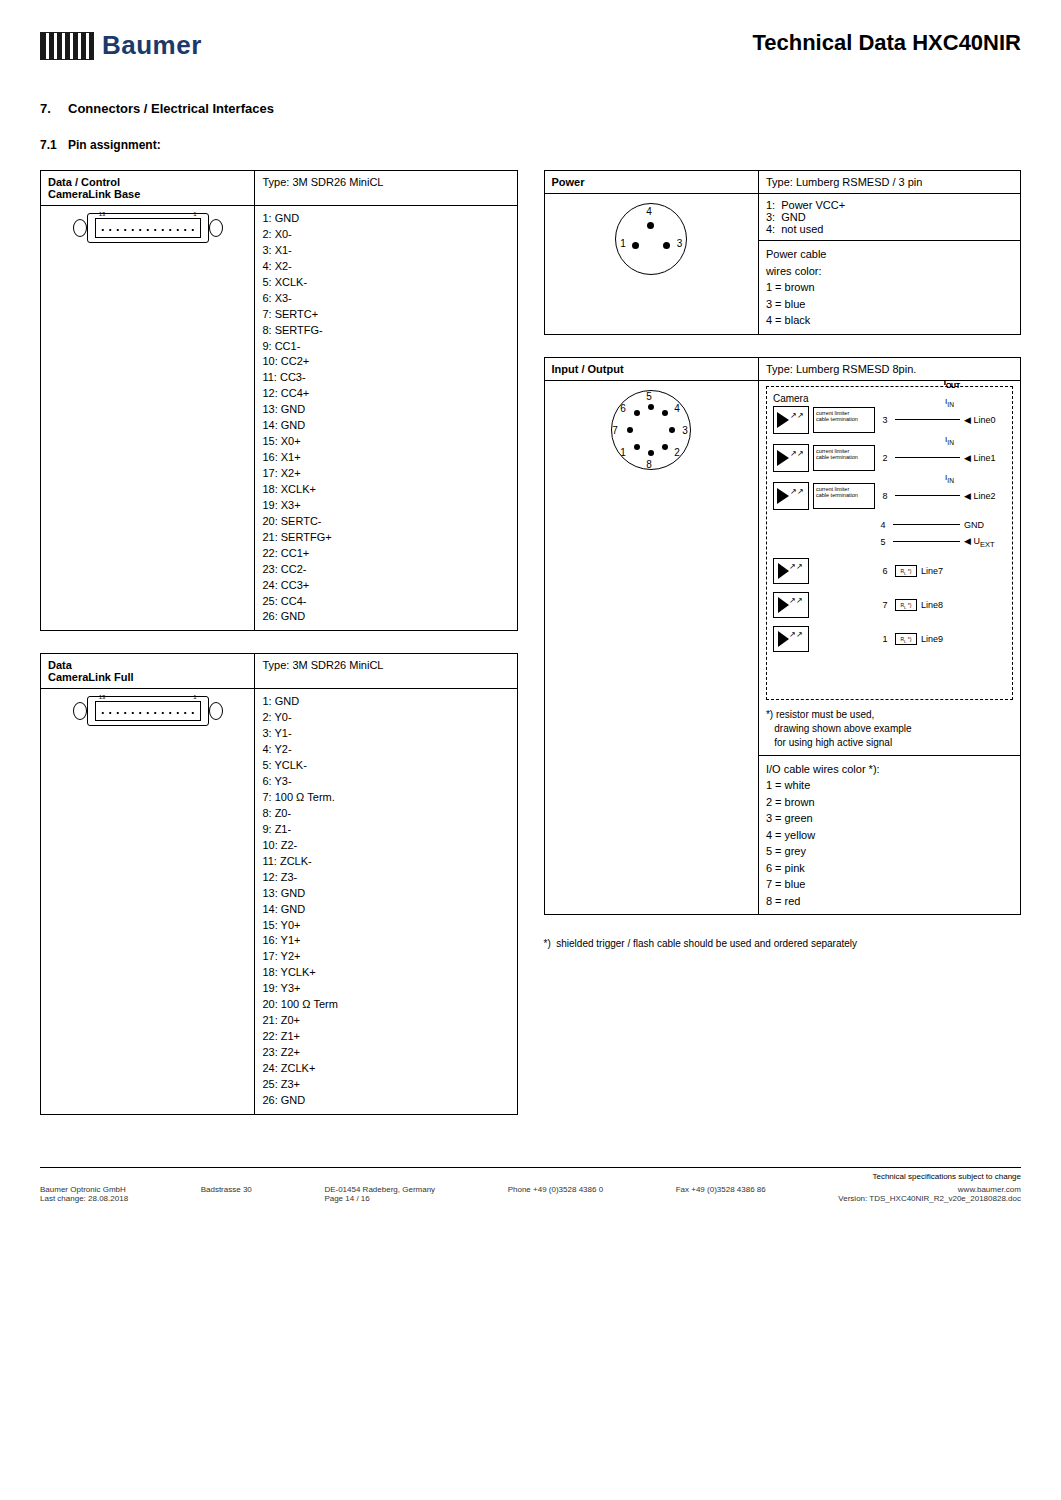Baumer
Technical Data HXC40NIR
7. Connectors / Electrical Interfaces
7.1 Pin assignment:
| Data / Control CameraLink Base | Type: 3M SDR26 MiniCL |
| 13 1 | 1: GND 2: X0- 3: X1- 4: X2- 5: XCLK- 6: X3- 7: SERTC+ 8: SERTFG- 9: CC1- 10: CC2+ 11: CC3- 12: CC4+ 13: GND 14: GND 15: X0+ 16: X1+ 17: X2+ 18: XCLK+ 19: X3+ 20: SERTC- 21: SERTFG+ 22: CC1+ 23: CC2- 24: CC3+ 25: CC4- 26: GND |
| Data CameraLink Full | Type: 3M SDR26 MiniCL |
| 13 1 | 1: GND 2: Y0- 3: Y1- 4: Y2- 5: YCLK- 6: Y3- 7: 100 Ω Term. 8: Z0- 9: Z1- 10: Z2- 11: ZCLK- 12: Z3- 13: GND 14: GND 15: Y0+ 16: Y1+ 17: Y2+ 18: YCLK+ 19: Y3+ 20: 100 Ω Term 21: Z0+ 22: Z1+ 23: Z2+ 24: ZCLK+ 25: Z3+ 26: GND |
| Power | Type: Lumberg RSMESD / 3 pin |
| 1 3 4 | 1: Power VCC+ 3: GND 4: not used |
| Power cable wires color: 1 = brown 3 = blue 4 = black |
| Input / Output | Type: Lumberg RSMESD 8pin. |
| 1 2 3 4 5 6 7 8 | Camera ↗↗ current limiter cable termination 3 ◀ Line0 I IN ↗↗ current limiter cable termination 2 ◀ Line1 I IN ↗↗ current limiter cable termination 8 ◀ Line2 I IN 4 GND 5 ◀ U EXT ↗↗ 6 R L *) Line7 I OUT ↗↗ 7 R L *) Line8 I OUT ↗↗ 1 R L *) Line9 I OUT *) resistor must be used, drawing shown above example for using high active signal |
| I/O cable wires color *): 1 = white 2 = brown 3 = green 4 = yellow 5 = grey 6 = pink 7 = blue 8 = red |
*) shielded trigger / flash cable should be used and ordered separately
Technical specifications subject to change
Baumer Optronic GmbH Last change: 28.08.2018
Badstrasse 30
DE-01454 Radeberg, Germany Page 14 / 16
Phone +49 (0)3528 4386 0
Fax +49 (0)3528 4386 86
www.baumer.com Version: TDS_HXC40NIR_R2_v20e_20180828.doc